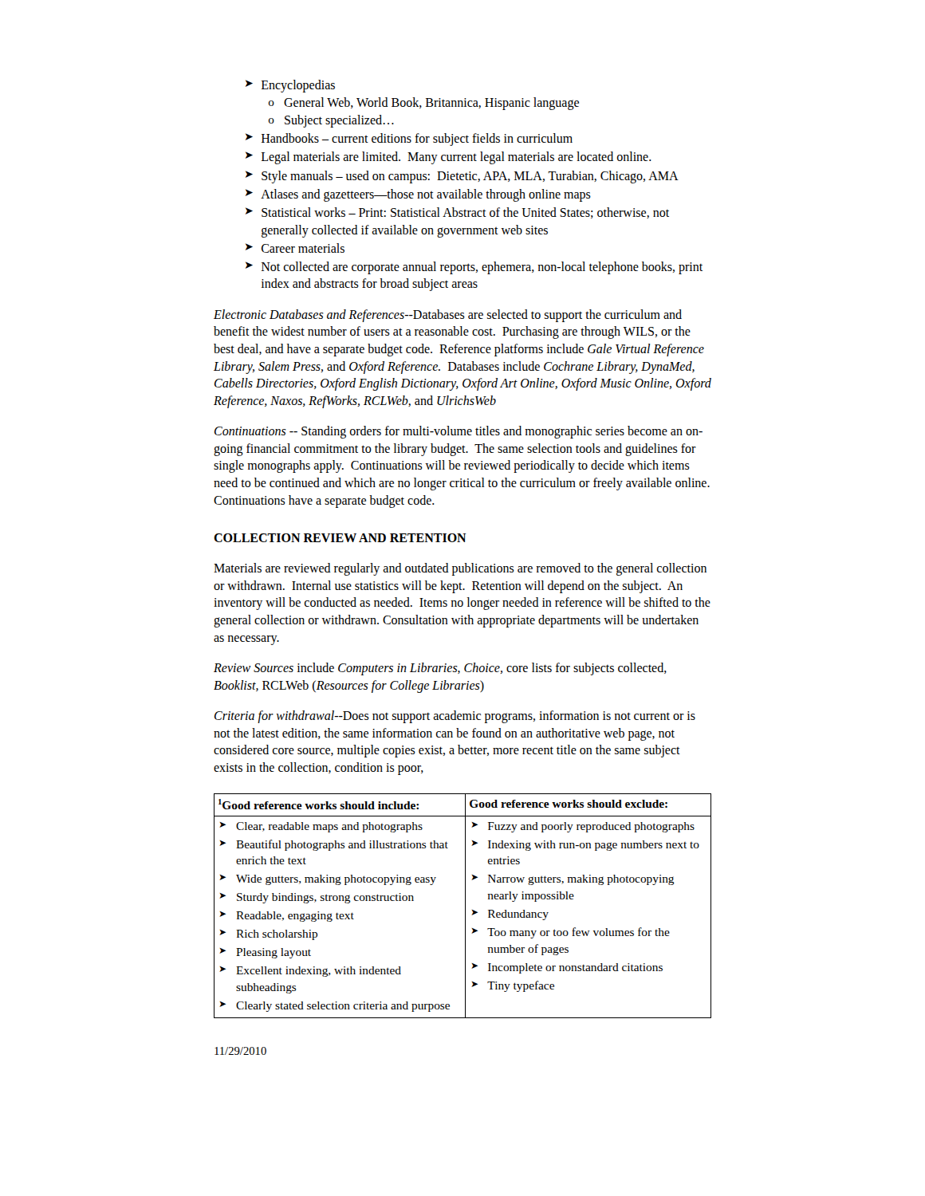Encyclopedias
General Web, World Book, Britannica, Hispanic language
Subject specialized…
Handbooks – current editions for subject fields in curriculum
Legal materials are limited. Many current legal materials are located online.
Style manuals – used on campus: Dietetic, APA, MLA, Turabian, Chicago, AMA
Atlases and gazetteers—those not available through online maps
Statistical works – Print: Statistical Abstract of the United States; otherwise, not generally collected if available on government web sites
Career materials
Not collected are corporate annual reports, ephemera, non-local telephone books, print index and abstracts for broad subject areas
Electronic Databases and References--Databases are selected to support the curriculum and benefit the widest number of users at a reasonable cost. Purchasing are through WILS, or the best deal, and have a separate budget code. Reference platforms include Gale Virtual Reference Library, Salem Press, and Oxford Reference. Databases include Cochrane Library, DynaMed, Cabells Directories, Oxford English Dictionary, Oxford Art Online, Oxford Music Online, Oxford Reference, Naxos, RefWorks, RCLWeb, and UlrichsWeb
Continuations -- Standing orders for multi-volume titles and monographic series become an on-going financial commitment to the library budget. The same selection tools and guidelines for single monographs apply. Continuations will be reviewed periodically to decide which items need to be continued and which are no longer critical to the curriculum or freely available online. Continuations have a separate budget code.
COLLECTION REVIEW AND RETENTION
Materials are reviewed regularly and outdated publications are removed to the general collection or withdrawn. Internal use statistics will be kept. Retention will depend on the subject. An inventory will be conducted as needed. Items no longer needed in reference will be shifted to the general collection or withdrawn. Consultation with appropriate departments will be undertaken as necessary.
Review Sources include Computers in Libraries, Choice, core lists for subjects collected, Booklist, RCLWeb (Resources for College Libraries)
Criteria for withdrawal--Does not support academic programs, information is not current or is not the latest edition, the same information can be found on an authoritative web page, not considered core source, multiple copies exist, a better, more recent title on the same subject exists in the collection, condition is poor,
| 1 Good reference works should include: | Good reference works should exclude: |
| --- | --- |
| Clear, readable maps and photographs Beautiful photographs and illustrations that enrich the text Wide gutters, making photocopying easy Sturdy bindings, strong construction Readable, engaging text Rich scholarship Pleasing layout Excellent indexing, with indented subheadings Clearly stated selection criteria and purpose | Fuzzy and poorly reproduced photographs Indexing with run-on page numbers next to entries Narrow gutters, making photocopying nearly impossible Redundancy Too many or too few volumes for the number of pages Incomplete or nonstandard citations Tiny typeface |
11/29/2010